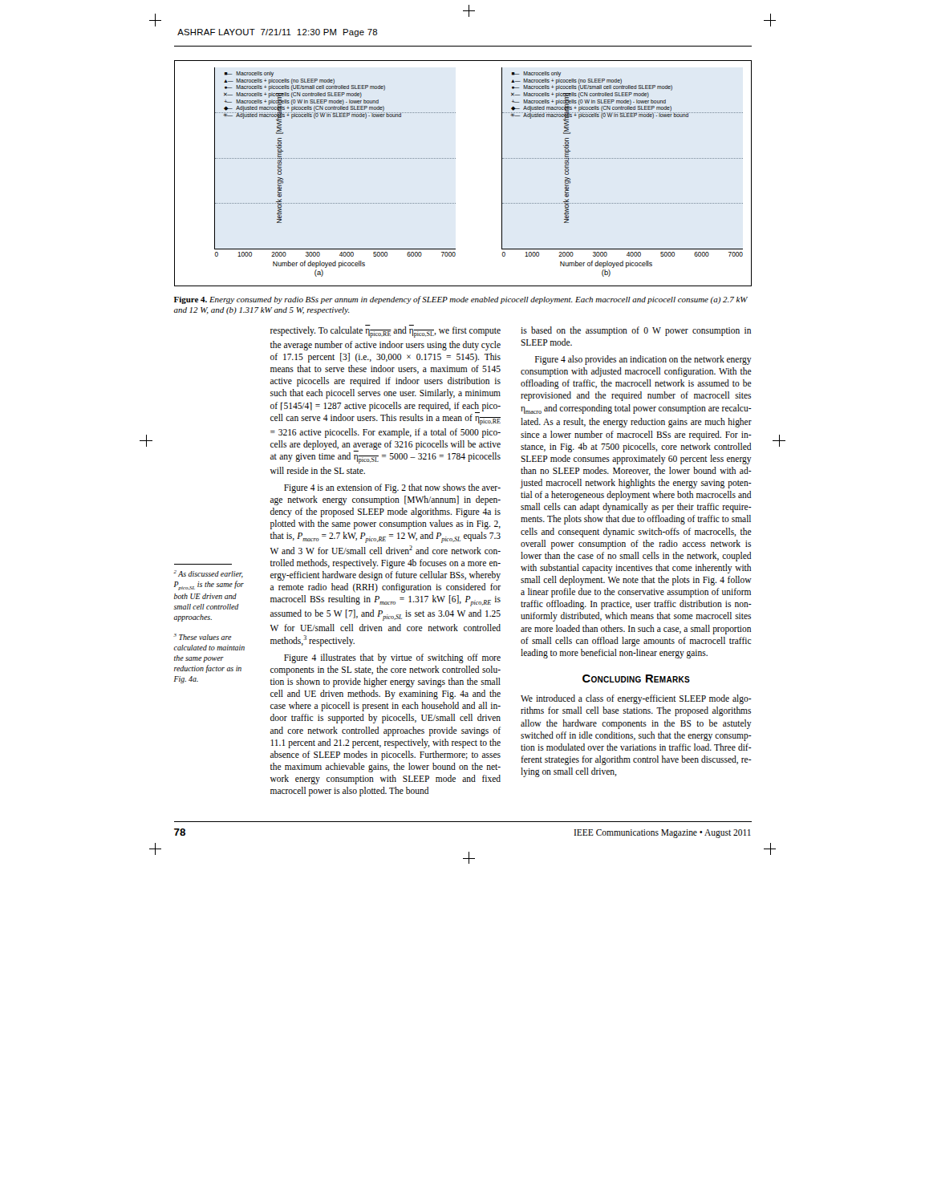ASHRAF LAYOUT 7/21/11 12:30 PM Page 78
Network energy consumption [MWh/annum]
■—Macrocells only
▲—Macrocells + picocells (no SLEEP mode)
●—Macrocells + picocells (UE/small cell controlled SLEEP mode)
✕—Macrocells + picocells (CN controlled SLEEP mode)
+—Macrocells + picocells (0 W in SLEEP mode) - lower bound
◆—Adjusted macrocells + picocells (CN controlled SLEEP mode)
✳—Adjusted macrocells + picocells (0 W in SLEEP mode) - lower bound
2000 1600 1200 800 400
01000200030004000500060007000
Number of deployed picocells
(a)
Network energy consumption [MWh/annum]
■—Macrocells only
▲—Macrocells + picocells (no SLEEP mode)
●—Macrocells + picocells (UE/small cell controlled SLEEP mode)
✕—Macrocells + picocells (CN controlled SLEEP mode)
+—Macrocells + picocells (0 W in SLEEP mode) - lower bound
◆—Adjusted macrocells + picocells (CN controlled SLEEP mode)
✳—Adjusted macrocells + picocells (0 W in SLEEP mode) - lower bound
1200 600 200
01000200030004000500060007000
Number of deployed picocells
(b)
Figure 4. Energy consumed by radio BSs per annum in dependency of SLEEP mode enabled picocell deployment. Each macrocell and picocell consume (a) 2.7 kW and 12 W, and (b) 1.317 kW and 5 W, respectively.
2 As discussed earlier, Ppico,SL is the same for both UE driven and small cell controlled approaches.
3 These values are calculated to maintain the same power reduction factor as in Fig. 4a.
respectively. To calculate ηpico,RE and ηpico,SL, we first compute the average number of active indoor users using the duty cycle of 17.15 percent [3] (i.e., 30,000 × 0.1715 = 5145). This means that to serve these indoor users, a maximum of 5145 active picocells are required if indoor users distribution is such that each picocell serves one user. Similarly, a minimum of ⌈5145/4⌉ = 1287 active picocells are required, if each picocell can serve 4 indoor users. This results in a mean of ηpico,RE = 3216 active picocells. For example, if a total of 5000 picocells are deployed, an average of 3216 picocells will be active at any given time and ηpico,SL = 5000 – 3216 = 1784 picocells will reside in the SL state.
Figure 4 is an extension of Fig. 2 that now shows the average network energy consumption [MWh/annum] in dependency of the proposed SLEEP mode algorithms. Figure 4a is plotted with the same power consumption values as in Fig. 2, that is, Pmacro = 2.7 kW, Ppico,RE = 12 W, and Ppico,SL equals 7.3 W and 3 W for UE/small cell driven2 and core network controlled methods, respectively. Figure 4b focuses on a more energy-efficient hardware design of future cellular BSs, whereby a remote radio head (RRH) configuration is considered for macrocell BSs resulting in Pmacro = 1.317 kW [6], Ppico,RE is assumed to be 5 W [7], and Ppico,SL is set as 3.04 W and 1.25 W for UE/small cell driven and core network controlled methods,3 respectively.
Figure 4 illustrates that by virtue of switching off more components in the SL state, the core network controlled solution is shown to provide higher energy savings than the small cell and UE driven methods. By examining Fig. 4a and the case where a picocell is present in each household and all indoor traffic is supported by picocells, UE/small cell driven and core network controlled approaches provide savings of 11.1 percent and 21.2 percent, respectively, with respect to the absence of SLEEP modes in picocells. Furthermore; to asses the maximum achievable gains, the lower bound on the network energy consumption with SLEEP mode and fixed macrocell power is also plotted. The bound
is based on the assumption of 0 W power consumption in SLEEP mode.
Figure 4 also provides an indication on the network energy consumption with adjusted macrocell configuration. With the offloading of traffic, the macrocell network is assumed to be reprovisioned and the required number of macrocell sites ηmacro and corresponding total power consumption are recalculated. As a result, the energy reduction gains are much higher since a lower number of macrocell BSs are required. For instance, in Fig. 4b at 7500 picocells, core network controlled SLEEP mode consumes approximately 60 percent less energy than no SLEEP modes. Moreover, the lower bound with adjusted macrocell network highlights the energy saving potential of a heterogeneous deployment where both macrocells and small cells can adapt dynamically as per their traffic requirements. The plots show that due to offloading of traffic to small cells and consequent dynamic switch-offs of macrocells, the overall power consumption of the radio access network is lower than the case of no small cells in the network, coupled with substantial capacity incentives that come inherently with small cell deployment. We note that the plots in Fig. 4 follow a linear profile due to the conservative assumption of uniform traffic offloading. In practice, user traffic distribution is non-uniformly distributed, which means that some macrocell sites are more loaded than others. In such a case, a small proportion of small cells can offload large amounts of macrocell traffic leading to more beneficial non-linear energy gains.
Concluding Remarks
We introduced a class of energy-efficient SLEEP mode algorithms for small cell base stations. The proposed algorithms allow the hardware components in the BS to be astutely switched off in idle conditions, such that the energy consumption is modulated over the variations in traffic load. Three different strategies for algorithm control have been discussed, relying on small cell driven,
78 IEEE Communications Magazine • August 2011